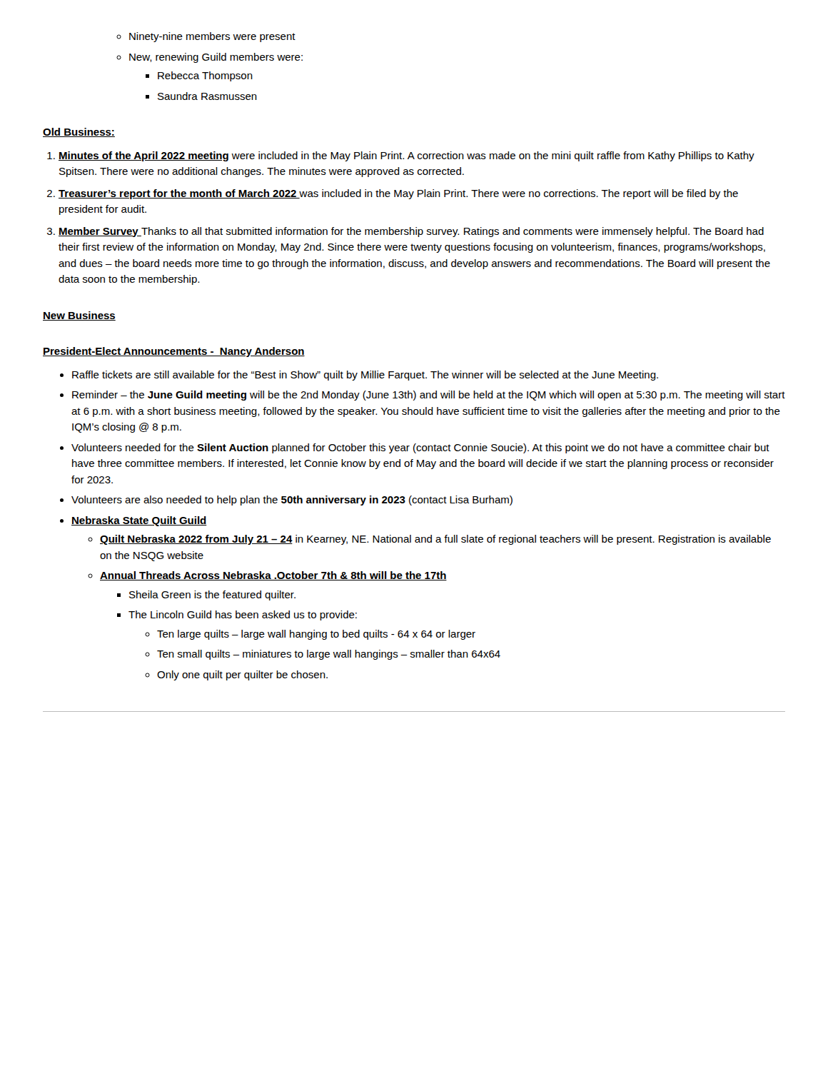Ninety-nine members were present
New, renewing Guild members were:
Rebecca Thompson
Saundra Rasmussen
Old Business:
Minutes of the April 2022 meeting were included in the May Plain Print. A correction was made on the mini quilt raffle from Kathy Phillips to Kathy Spitsen. There were no additional changes. The minutes were approved as corrected.
Treasurer’s report for the month of March 2022 was included in the May Plain Print. There were no corrections. The report will be filed by the president for audit.
Member Survey Thanks to all that submitted information for the membership survey. Ratings and comments were immensely helpful. The Board had their first review of the information on Monday, May 2nd. Since there were twenty questions focusing on volunteerism, finances, programs/workshops, and dues – the board needs more time to go through the information, discuss, and develop answers and recommendations. The Board will present the data soon to the membership.
New Business
President-Elect Announcements - Nancy Anderson
Raffle tickets are still available for the “Best in Show” quilt by Millie Farquet. The winner will be selected at the June Meeting.
Reminder – the June Guild meeting will be the 2nd Monday (June 13th) and will be held at the IQM which will open at 5:30 p.m. The meeting will start at 6 p.m. with a short business meeting, followed by the speaker. You should have sufficient time to visit the galleries after the meeting and prior to the IQM’s closing @ 8 p.m.
Volunteers needed for the Silent Auction planned for October this year (contact Connie Soucie). At this point we do not have a committee chair but have three committee members. If interested, let Connie know by end of May and the board will decide if we start the planning process or reconsider for 2023.
Volunteers are also needed to help plan the 50th anniversary in 2023 (contact Lisa Burham)
Nebraska State Quilt Guild
Quilt Nebraska 2022 from July 21 – 24 in Kearney, NE. National and a full slate of regional teachers will be present. Registration is available on the NSQG website
Annual Threads Across Nebraska .October 7th & 8th will be the 17th
Sheila Green is the featured quilter.
The Lincoln Guild has been asked us to provide:
Ten large quilts – large wall hanging to bed quilts - 64 x 64 or larger
Ten small quilts – miniatures to large wall hangings – smaller than 64x64
Only one quilt per quilter be chosen.